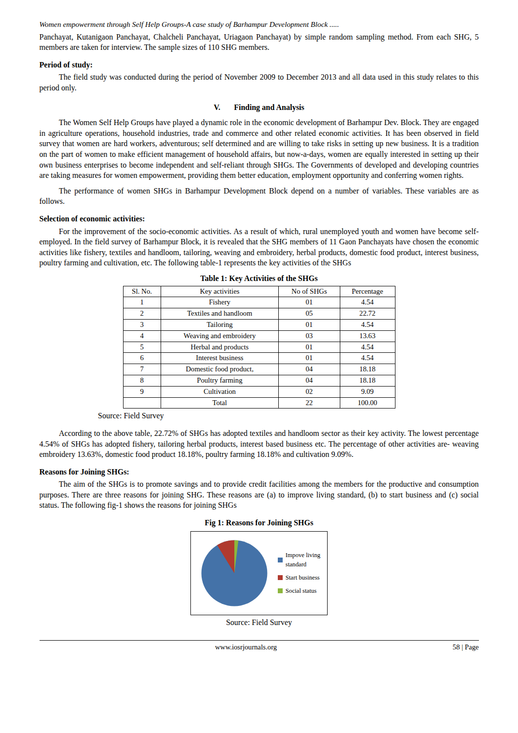Women empowerment through Self Help Groups-A case study of Barhampur Development Block .....
Panchayat, Kutanigaon Panchayat, Chalcheli Panchayat, Uriagaon Panchayat) by simple random sampling method. From each SHG, 5 members are taken for interview. The sample sizes of 110 SHG members.
Period of study:
The field study was conducted during the period of November 2009 to December 2013 and all data used in this study relates to this period only.
V. Finding and Analysis
The Women Self Help Groups have played a dynamic role in the economic development of Barhampur Dev. Block. They are engaged in agriculture operations, household industries, trade and commerce and other related economic activities. It has been observed in field survey that women are hard workers, adventurous; self determined and are willing to take risks in setting up new business. It is a tradition on the part of women to make efficient management of household affairs, but now-a-days, women are equally interested in setting up their own business enterprises to become independent and self-reliant through SHGs. The Governments of developed and developing countries are taking measures for women empowerment, providing them better education, employment opportunity and conferring women rights.
The performance of women SHGs in Barhampur Development Block depend on a number of variables. These variables are as follows.
Selection of economic activities:
For the improvement of the socio-economic activities. As a result of which, rural unemployed youth and women have become self- employed. In the field survey of Barhampur Block, it is revealed that the SHG members of 11 Gaon Panchayats have chosen the economic activities like fishery, textiles and handloom, tailoring, weaving and embroidery, herbal products, domestic food product, interest business, poultry farming and cultivation, etc. The following table-1 represents the key activities of the SHGs
Table 1: Key Activities of the SHGs
| Sl. No. | Key activities | No of SHGs | Percentage |
| --- | --- | --- | --- |
| 1 | Fishery | 01 | 4.54 |
| 2 | Textiles and handloom | 05 | 22.72 |
| 3 | Tailoring | 01 | 4.54 |
| 4 | Weaving and embroidery | 03 | 13.63 |
| 5 | Herbal and products | 01 | 4.54 |
| 6 | Interest business | 01 | 4.54 |
| 7 | Domestic food product, | 04 | 18.18 |
| 8 | Poultry farming | 04 | 18.18 |
| 9 | Cultivation | 02 | 9.09 |
| | Total | 22 | 100.00 |
Source: Field Survey
According to the above table, 22.72% of SHGs has adopted textiles and handloom sector as their key activity. The lowest percentage 4.54% of SHGs has adopted fishery, tailoring herbal products, interest based business etc. The percentage of other activities are- weaving embroidery 13.63%, domestic food product 18.18%, poultry farming 18.18% and cultivation 9.09%.
Reasons for Joining SHGs:
The aim of the SHGs is to promote savings and to provide credit facilities among the members for the productive and consumption purposes. There are three reasons for joining SHG. These reasons are (a) to improve living standard, (b) to start business and (c) social status. The following fig-1 shows the reasons for joining SHGs
Fig 1: Reasons for Joining SHGs
Impove living
standard
Start business
Social status
Source: Field Survey
www.iosrjournals.org 58 | Page